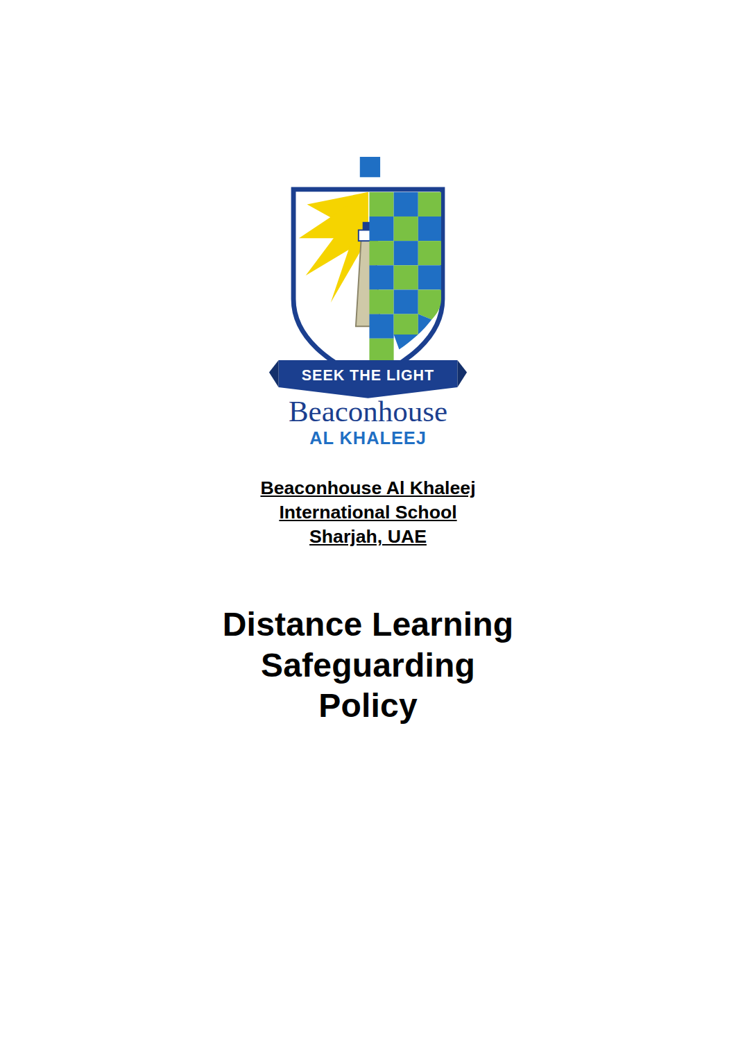SEEK THE LIGHT Beaconhouse AL KHALEEJ
Beaconhouse Al Khaleej International School Sharjah, UAE
Distance Learning Safeguarding Policy